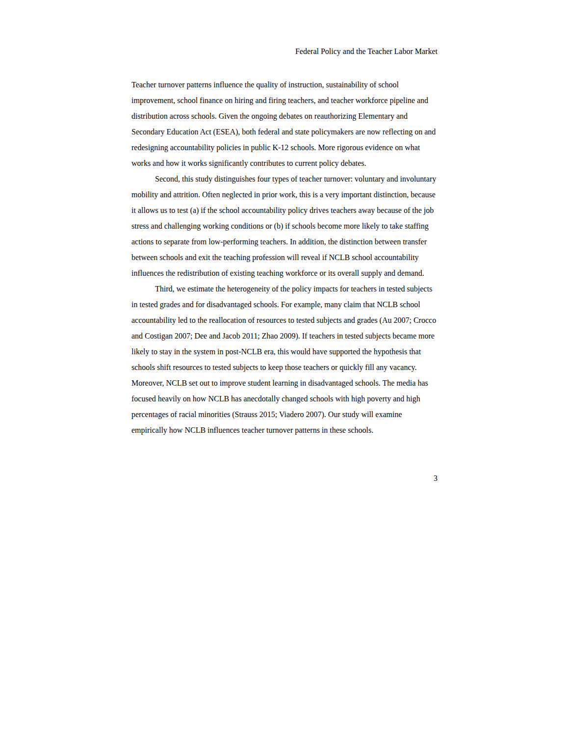Federal Policy and the Teacher Labor Market
Teacher turnover patterns influence the quality of instruction, sustainability of school improvement, school finance on hiring and firing teachers, and teacher workforce pipeline and distribution across schools. Given the ongoing debates on reauthorizing Elementary and Secondary Education Act (ESEA), both federal and state policymakers are now reflecting on and redesigning accountability policies in public K-12 schools. More rigorous evidence on what works and how it works significantly contributes to current policy debates.
Second, this study distinguishes four types of teacher turnover: voluntary and involuntary mobility and attrition. Often neglected in prior work, this is a very important distinction, because it allows us to test (a) if the school accountability policy drives teachers away because of the job stress and challenging working conditions or (b) if schools become more likely to take staffing actions to separate from low-performing teachers. In addition, the distinction between transfer between schools and exit the teaching profession will reveal if NCLB school accountability influences the redistribution of existing teaching workforce or its overall supply and demand.
Third, we estimate the heterogeneity of the policy impacts for teachers in tested subjects in tested grades and for disadvantaged schools. For example, many claim that NCLB school accountability led to the reallocation of resources to tested subjects and grades (Au 2007; Crocco and Costigan 2007; Dee and Jacob 2011; Zhao 2009). If teachers in tested subjects became more likely to stay in the system in post-NCLB era, this would have supported the hypothesis that schools shift resources to tested subjects to keep those teachers or quickly fill any vacancy. Moreover, NCLB set out to improve student learning in disadvantaged schools. The media has focused heavily on how NCLB has anecdotally changed schools with high poverty and high percentages of racial minorities (Strauss 2015; Viadero 2007). Our study will examine empirically how NCLB influences teacher turnover patterns in these schools.
3